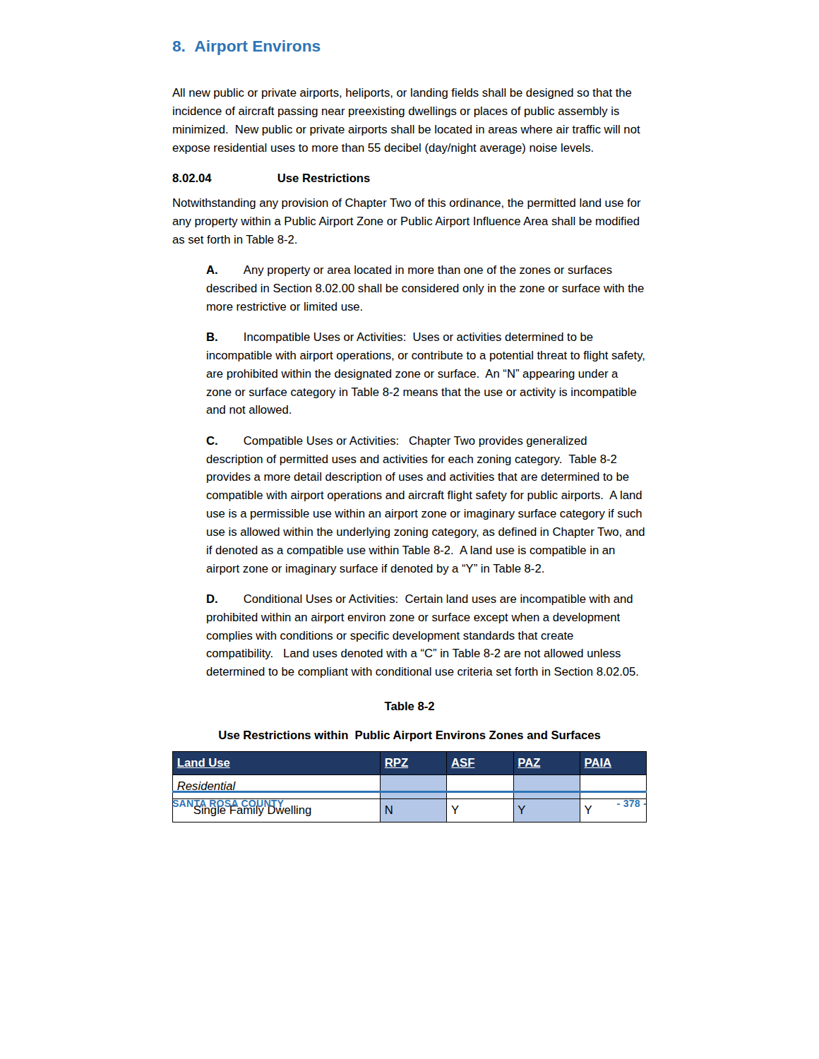8. Airport Environs
All new public or private airports, heliports, or landing fields shall be designed so that the incidence of aircraft passing near preexisting dwellings or places of public assembly is minimized. New public or private airports shall be located in areas where air traffic will not expose residential uses to more than 55 decibel (day/night average) noise levels.
8.02.04 Use Restrictions
Notwithstanding any provision of Chapter Two of this ordinance, the permitted land use for any property within a Public Airport Zone or Public Airport Influence Area shall be modified as set forth in Table 8-2.
A. Any property or area located in more than one of the zones or surfaces described in Section 8.02.00 shall be considered only in the zone or surface with the more restrictive or limited use.
B. Incompatible Uses or Activities: Uses or activities determined to be incompatible with airport operations, or contribute to a potential threat to flight safety, are prohibited within the designated zone or surface. An “N” appearing under a zone or surface category in Table 8-2 means that the use or activity is incompatible and not allowed.
C. Compatible Uses or Activities: Chapter Two provides generalized description of permitted uses and activities for each zoning category. Table 8-2 provides a more detail description of uses and activities that are determined to be compatible with airport operations and aircraft flight safety for public airports. A land use is a permissible use within an airport zone or imaginary surface category if such use is allowed within the underlying zoning category, as defined in Chapter Two, and if denoted as a compatible use within Table 8-2. A land use is compatible in an airport zone or imaginary surface if denoted by a “Y” in Table 8-2.
D. Conditional Uses or Activities: Certain land uses are incompatible with and prohibited within an airport environ zone or surface except when a development complies with conditions or specific development standards that create compatibility. Land uses denoted with a “C” in Table 8-2 are not allowed unless determined to be compliant with conditional use criteria set forth in Section 8.02.05.
Table 8-2
Use Restrictions within Public Airport Environs Zones and Surfaces
| Land Use | RPZ | ASF | PAZ | PAIA |
| --- | --- | --- | --- | --- |
| Residential | | | | |
| Single Family Dwelling | N | Y | Y | Y |
SANTA ROSA COUNTY - 378 -